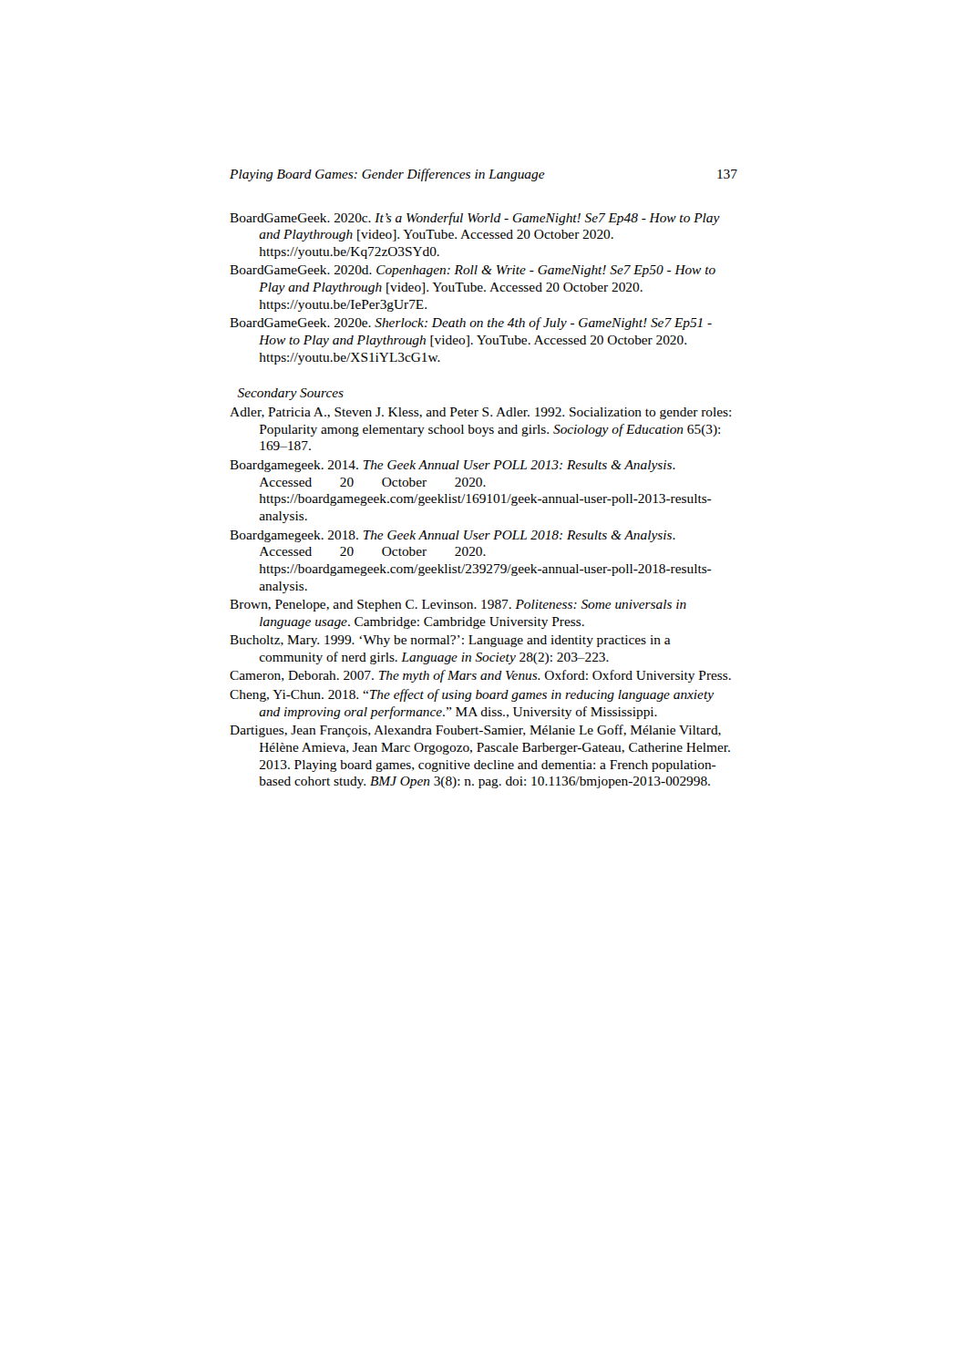Playing Board Games: Gender Differences in Language 137
BoardGameGeek. 2020c. It’s a Wonderful World - GameNight! Se7 Ep48 - How to Play and Playthrough [video]. YouTube. Accessed 20 October 2020. https://youtu.be/Kq72zO3SYd0.
BoardGameGeek. 2020d. Copenhagen: Roll & Write - GameNight! Se7 Ep50 - How to Play and Playthrough [video]. YouTube. Accessed 20 October 2020. https://youtu.be/IePer3gUr7E.
BoardGameGeek. 2020e. Sherlock: Death on the 4th of July - GameNight! Se7 Ep51 - How to Play and Playthrough [video]. YouTube. Accessed 20 October 2020. https://youtu.be/XS1iYL3cG1w.
Secondary Sources
Adler, Patricia A., Steven J. Kless, and Peter S. Adler. 1992. Socialization to gender roles: Popularity among elementary school boys and girls. Sociology of Education 65(3): 169–187.
Boardgamegeek. 2014. The Geek Annual User POLL 2013: Results & Analysis.  Accessed  20  October  2020. https://boardgamegeek.com/geeklist/169101/geek-annual-user-poll-2013-results-analysis.
Boardgamegeek. 2018. The Geek Annual User POLL 2018: Results & Analysis.  Accessed  20  October  2020. https://boardgamegeek.com/geeklist/239279/geek-annual-user-poll-2018-results-analysis.
Brown, Penelope, and Stephen C. Levinson. 1987. Politeness: Some universals in language usage. Cambridge: Cambridge University Press.
Bucholtz, Mary. 1999. ‘Why be normal?’: Language and identity practices in a community of nerd girls. Language in Society 28(2): 203–223.
Cameron, Deborah. 2007. The myth of Mars and Venus. Oxford: Oxford University Press.
Cheng, Yi-Chun. 2018. “The effect of using board games in reducing language anxiety and improving oral performance.” MA diss., University of Mississippi.
Dartigues, Jean François, Alexandra Foubert-Samier, Mélanie Le Goff, Mélanie Viltard, Hélène Amieva, Jean Marc Orgogozo, Pascale Barberger-Gateau, Catherine Helmer. 2013. Playing board games, cognitive decline and dementia: a French population-based cohort study. BMJ Open 3(8): n. pag. doi: 10.1136/bmjopen-2013-002998.